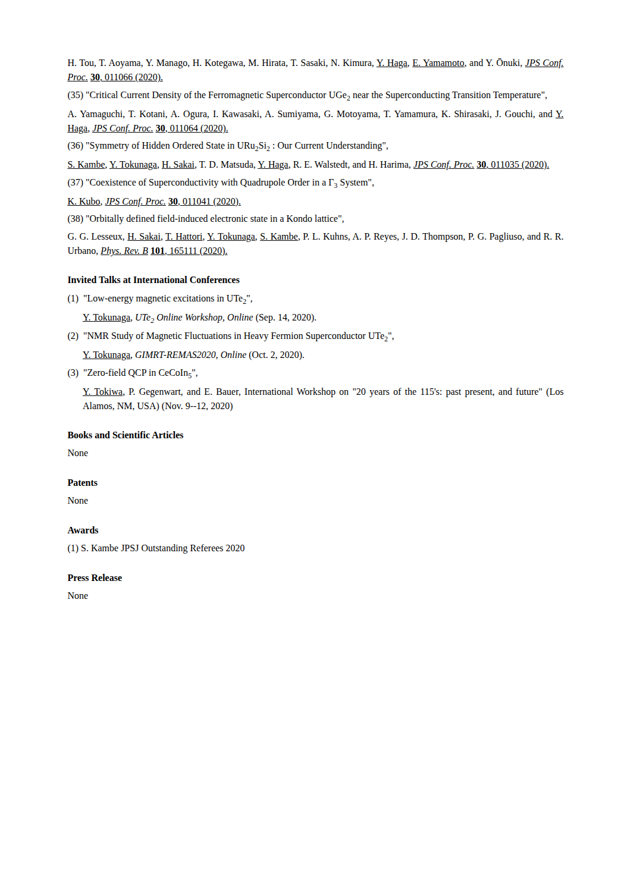H. Tou, T. Aoyama, Y. Manago, H. Kotegawa, M. Hirata, T. Sasaki, N. Kimura, Y. Haga, E. Yamamoto, and Y. Ōnuki, JPS Conf. Proc. 30, 011066 (2020).
(35) "Critical Current Density of the Ferromagnetic Superconductor UGe2 near the Superconducting Transition Temperature",
A. Yamaguchi, T. Kotani, A. Ogura, I. Kawasaki, A. Sumiyama, G. Motoyama, T. Yamamura, K. Shirasaki, J. Gouchi, and Y. Haga, JPS Conf. Proc. 30, 011064 (2020).
(36) "Symmetry of Hidden Ordered State in URu2Si2 : Our Current Understanding",
S. Kambe, Y. Tokunaga, H. Sakai, T. D. Matsuda, Y. Haga, R. E. Walstedt, and H. Harima, JPS Conf. Proc. 30, 011035 (2020).
(37) "Coexistence of Superconductivity with Quadrupole Order in a Γ3 System",
K. Kubo, JPS Conf. Proc. 30, 011041 (2020).
(38) "Orbitally defined field-induced electronic state in a Kondo lattice",
G. G. Lesseux, H. Sakai, T. Hattori, Y. Tokunaga, S. Kambe, P. L. Kuhns, A. P. Reyes, J. D. Thompson, P. G. Pagliuso, and R. R. Urbano, Phys. Rev. B 101, 165111 (2020).
Invited Talks at International Conferences
(1) "Low-energy magnetic excitations in UTe2",
Y. Tokunaga, UTe2 Online Workshop, Online (Sep. 14, 2020).
(2) "NMR Study of Magnetic Fluctuations in Heavy Fermion Superconductor UTe2",
Y. Tokunaga, GIMRT-REMAS2020, Online (Oct. 2, 2020).
(3) "Zero-field QCP in CeCoIn5",
Y. Tokiwa, P. Gegenwart, and E. Bauer, International Workshop on "20 years of the 115's: past present, and future" (Los Alamos, NM, USA) (Nov. 9--12, 2020)
Books and Scientific Articles
None
Patents
None
Awards
(1) S. Kambe JPSJ Outstanding Referees 2020
Press Release
None